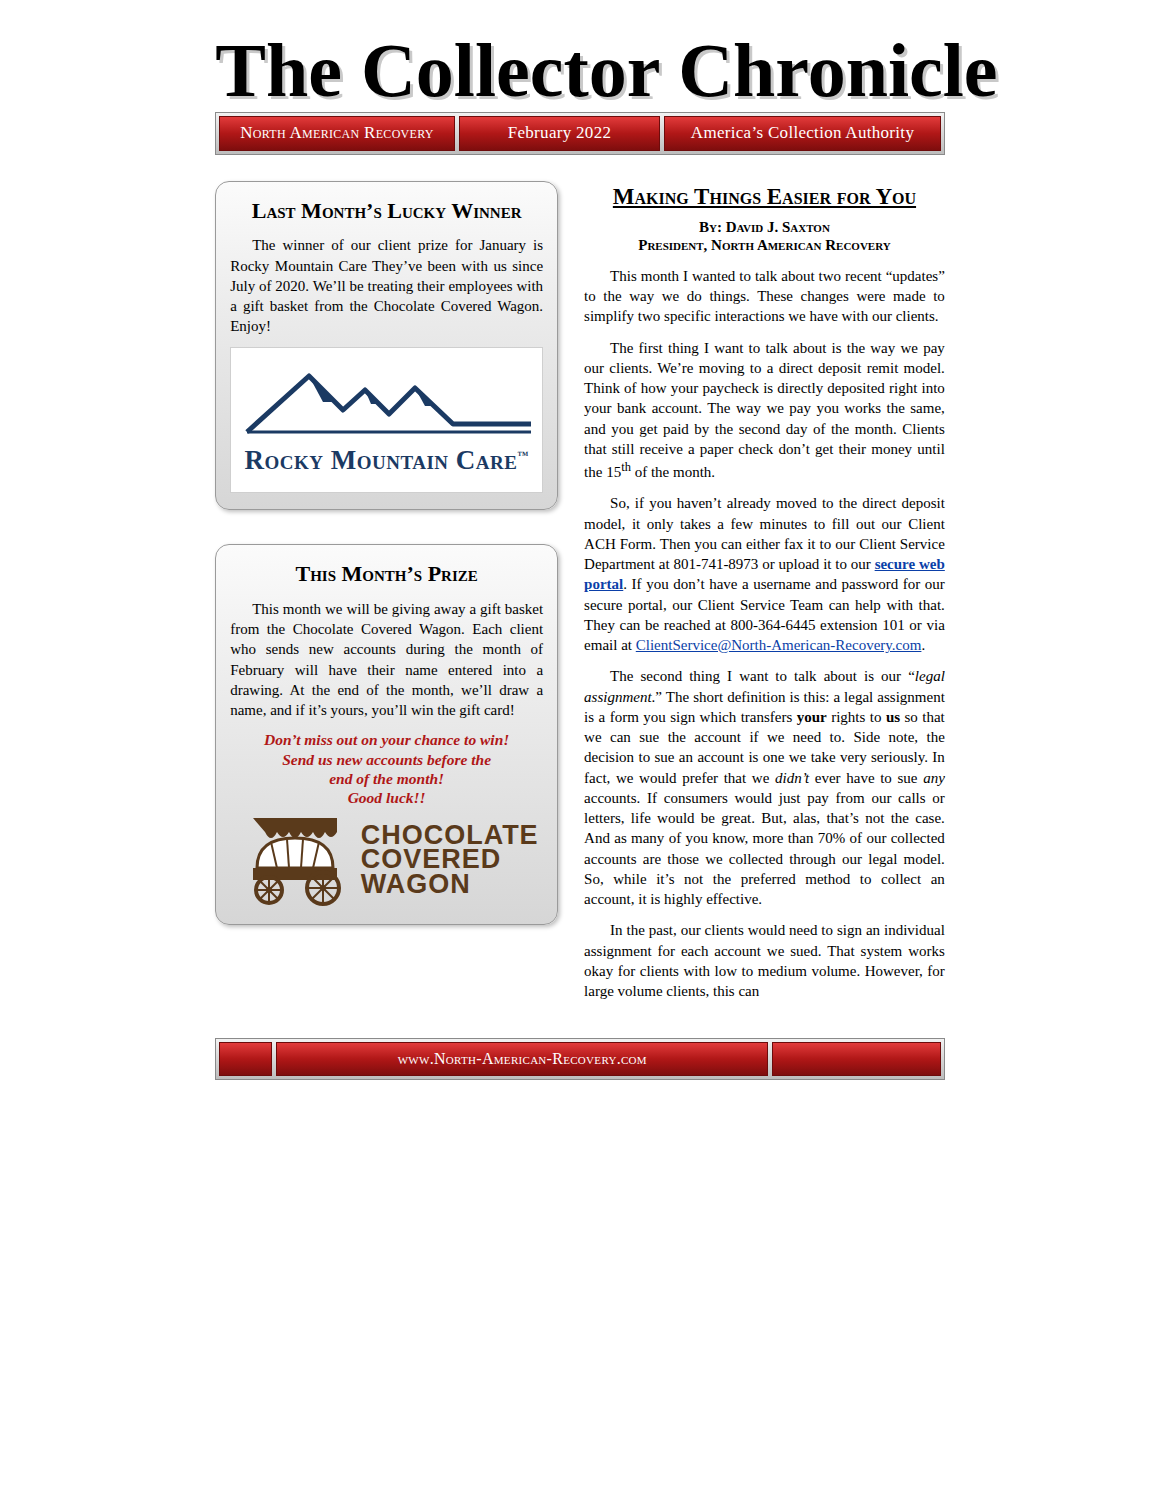The Collector Chronicle
North American Recovery
February 2022
America’s Collection Authority
Last Month’s Lucky Winner
The winner of our client prize for January is Rocky Mountain Care They’ve been with us since July of 2020. We’ll be treating their employees with a gift basket from the Chocolate Covered Wagon. Enjoy!
Rocky Mountain Care™
This Month’s Prize
This month we will be giving away a gift basket from the Chocolate Covered Wagon. Each client who sends new accounts during the month of February will have their name entered into a drawing. At the end of the month, we’ll draw a name, and if it’s yours, you’ll win the gift card!
Don’t miss out on your chance to win!
Send us new accounts before the
end of the month!
Good luck!!
CHOCOLATE
COVERED
WAGON
Making Things Easier for You
By: David J. Saxton
President, North American Recovery
This month I wanted to talk about two recent “updates” to the way we do things. These changes were made to simplify two specific interactions we have with our clients.
The first thing I want to talk about is the way we pay our clients. We’re moving to a direct deposit remit model. Think of how your paycheck is directly deposited right into your bank account. The way we pay you works the same, and you get paid by the second day of the month. Clients that still receive a paper check don’t get their money until the 15th of the month.
So, if you haven’t already moved to the direct deposit model, it only takes a few minutes to fill out our Client ACH Form. Then you can either fax it to our Client Service Department at 801-741-8973 or upload it to our secure web portal. If you don’t have a username and password for our secure portal, our Client Service Team can help with that. They can be reached at 800-364-6445 extension 101 or via email at ClientService@North-American-Recovery.com.
The second thing I want to talk about is our “legal assignment.” The short definition is this: a legal assignment is a form you sign which transfers your rights to us so that we can sue the account if we need to. Side note, the decision to sue an account is one we take very seriously. In fact, we would prefer that we didn’t ever have to sue any accounts. If consumers would just pay from our calls or letters, life would be great. But, alas, that’s not the case. And as many of you know, more than 70% of our collected accounts are those we collected through our legal model. So, while it’s not the preferred method to collect an account, it is highly effective.
In the past, our clients would need to sign an individual assignment for each account we sued. That system works okay for clients with low to medium volume. However, for large volume clients, this can
www.North-American-Recovery.com